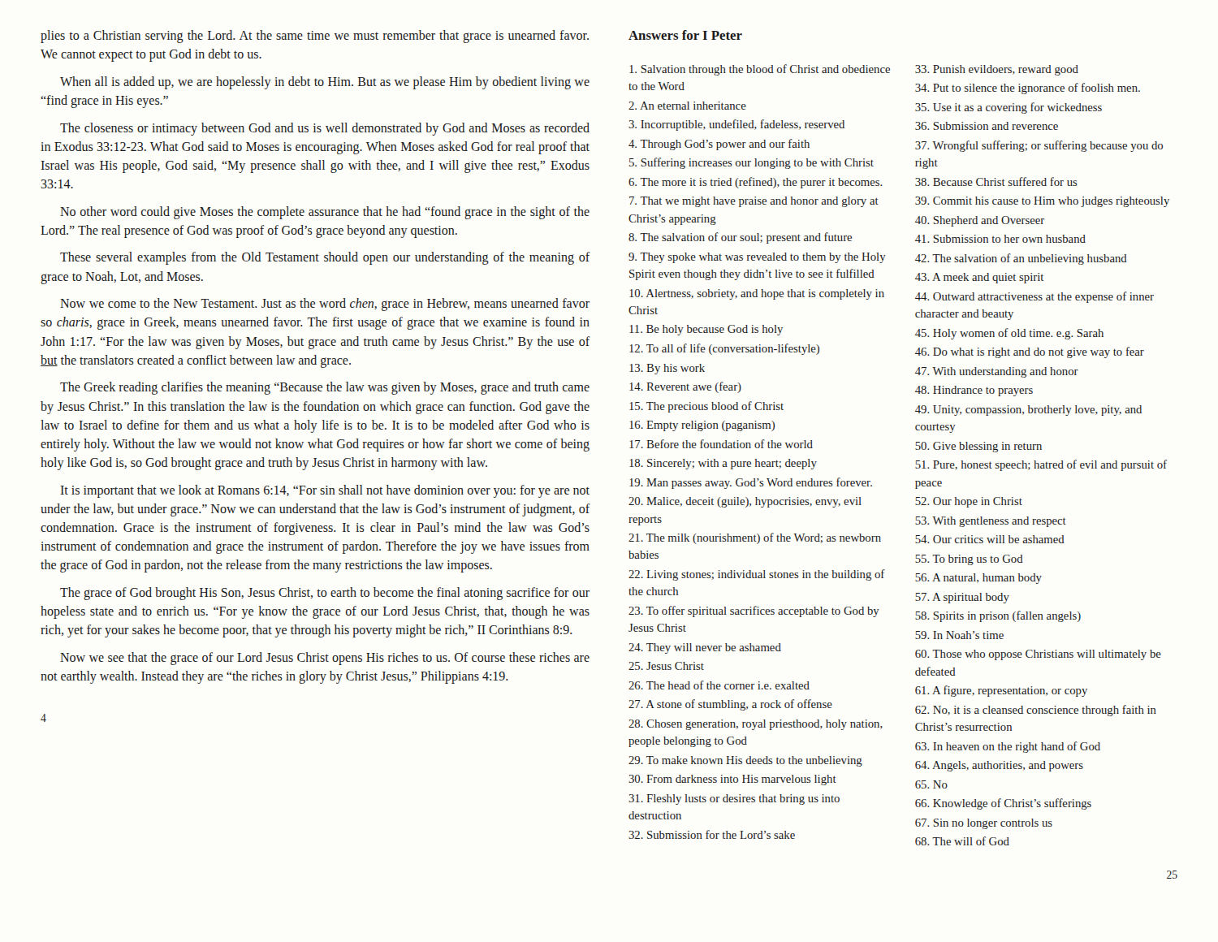plies to a Christian serving the Lord. At the same time we must remember that grace is unearned favor. We cannot expect to put God in debt to us.
When all is added up, we are hopelessly in debt to Him. But as we please Him by obedient living we “find grace in His eyes.”
The closeness or intimacy between God and us is well demonstrated by God and Moses as recorded in Exodus 33:12-23. What God said to Moses is encouraging. When Moses asked God for real proof that Israel was His people, God said, “My presence shall go with thee, and I will give thee rest,” Exodus 33:14.
No other word could give Moses the complete assurance that he had “found grace in the sight of the Lord.” The real presence of God was proof of God’s grace beyond any question.
These several examples from the Old Testament should open our understanding of the meaning of grace to Noah, Lot, and Moses.
Now we come to the New Testament. Just as the word chen, grace in Hebrew, means unearned favor so charis, grace in Greek, means unearned favor. The first usage of grace that we examine is found in John 1:17. “For the law was given by Moses, but grace and truth came by Jesus Christ.” By the use of but the translators created a conflict between law and grace.
The Greek reading clarifies the meaning “Because the law was given by Moses, grace and truth came by Jesus Christ.” In this translation the law is the foundation on which grace can function. God gave the law to Israel to define for them and us what a holy life is to be. It is to be modeled after God who is entirely holy. Without the law we would not know what God requires or how far short we come of being holy like God is, so God brought grace and truth by Jesus Christ in harmony with law.
It is important that we look at Romans 6:14, “For sin shall not have dominion over you: for ye are not under the law, but under grace.” Now we can understand that the law is God’s instrument of judgment, of condemnation. Grace is the instrument of forgiveness. It is clear in Paul’s mind the law was God’s instrument of condemnation and grace the instrument of pardon. Therefore the joy we have issues from the grace of God in pardon, not the release from the many restrictions the law imposes.
The grace of God brought His Son, Jesus Christ, to earth to become the final atoning sacrifice for our hopeless state and to enrich us. “For ye know the grace of our Lord Jesus Christ, that, though he was rich, yet for your sakes he become poor, that ye through his poverty might be rich,” II Corinthians 8:9.
Now we see that the grace of our Lord Jesus Christ opens His riches to us. Of course these riches are not earthly wealth. Instead they are “the riches in glory by Christ Jesus,” Philippians 4:19.
4
Answers for I Peter
1. Salvation through the blood of Christ and obedience to the Word
2. An eternal inheritance
3. Incorruptible, undefiled, fadeless, reserved
4. Through God’s power and our faith
5. Suffering increases our longing to be with Christ
6. The more it is tried (refined), the purer it becomes.
7. That we might have praise and honor and glory at Christ’s appearing
8. The salvation of our soul; present and future
9. They spoke what was revealed to them by the Holy Spirit even though they didn’t live to see it fulfilled
10. Alertness, sobriety, and hope that is completely in Christ
11. Be holy because God is holy
12. To all of life (conversation-lifestyle)
13. By his work
14. Reverent awe (fear)
15. The precious blood of Christ
16. Empty religion (paganism)
17. Before the foundation of the world
18. Sincerely; with a pure heart; deeply
19. Man passes away. God’s Word endures forever.
20. Malice, deceit (guile), hypocrisies, envy, evil reports
21. The milk (nourishment) of the Word; as newborn babies
22. Living stones; individual stones in the building of the church
23. To offer spiritual sacrifices acceptable to God by Jesus Christ
24. They will never be ashamed
25. Jesus Christ
26. The head of the corner i.e. exalted
27. A stone of stumbling, a rock of offense
28. Chosen generation, royal priesthood, holy nation, people belonging to God
29. To make known His deeds to the unbelieving
30. From darkness into His marvelous light
31. Fleshly lusts or desires that bring us into destruction
32. Submission for the Lord’s sake
33. Punish evildoers, reward good
34. Put to silence the ignorance of foolish men.
35. Use it as a covering for wickedness
36. Submission and reverence
37. Wrongful suffering; or suffering because you do right
38. Because Christ suffered for us
39. Commit his cause to Him who judges righteously
40. Shepherd and Overseer
41. Submission to her own husband
42. The salvation of an unbelieving husband
43. A meek and quiet spirit
44. Outward attractiveness at the expense of inner character and beauty
45. Holy women of old time. e.g. Sarah
46. Do what is right and do not give way to fear
47. With understanding and honor
48. Hindrance to prayers
49. Unity, compassion, brotherly love, pity, and courtesy
50. Give blessing in return
51. Pure, honest speech; hatred of evil and pursuit of peace
52. Our hope in Christ
53. With gentleness and respect
54. Our critics will be ashamed
55. To bring us to God
56. A natural, human body
57. A spiritual body
58. Spirits in prison (fallen angels)
59. In Noah’s time
60. Those who oppose Christians will ultimately be defeated
61. A figure, representation, or copy
62. No, it is a cleansed conscience through faith in Christ’s resurrection
63. In heaven on the right hand of God
64. Angels, authorities, and powers
65. No
66. Knowledge of Christ’s sufferings
67. Sin no longer controls us
68. The will of God
25